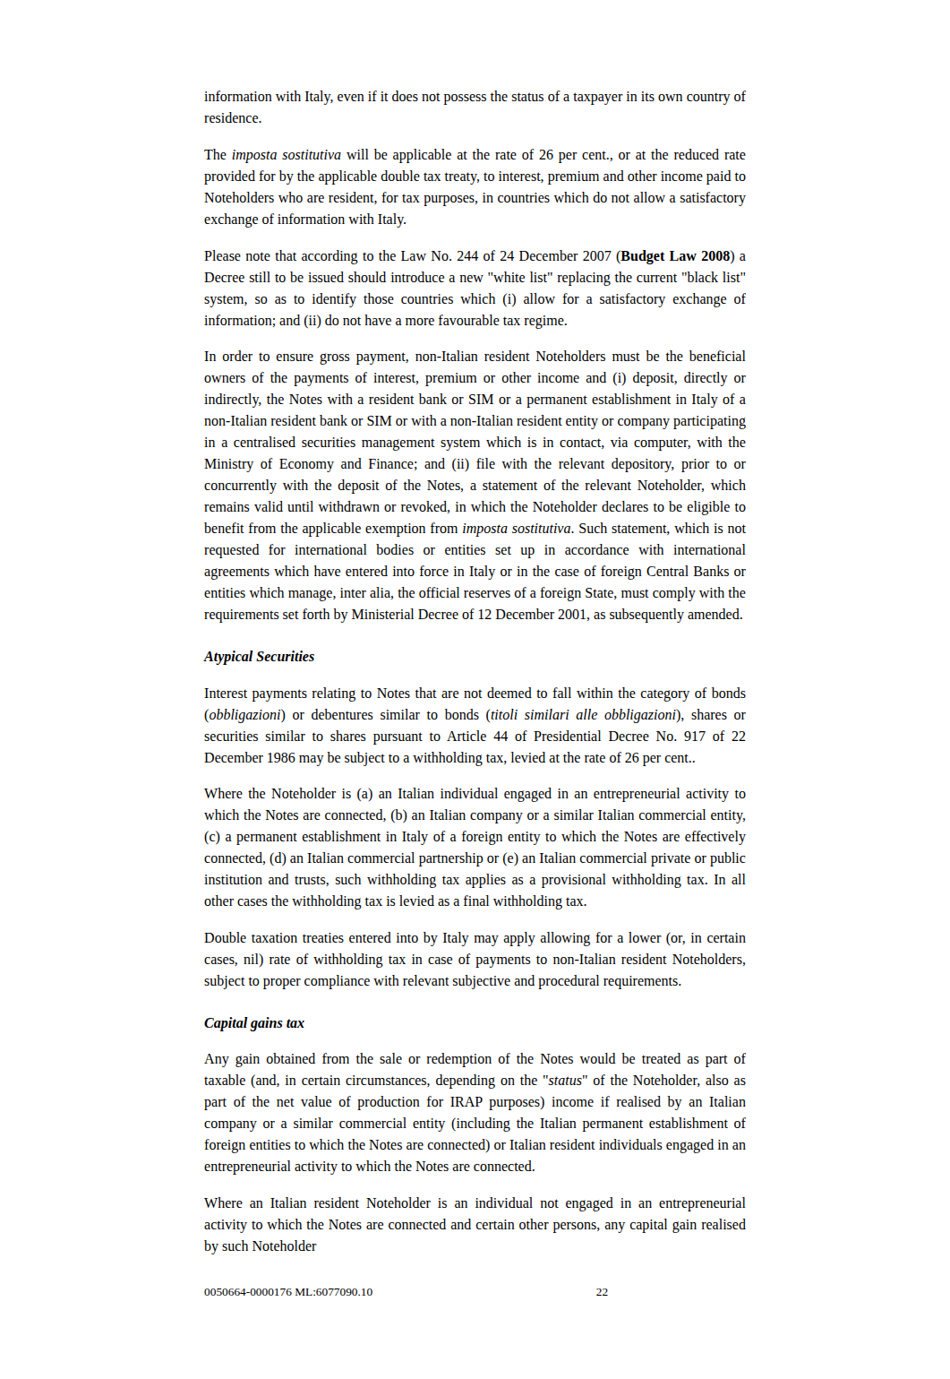information with Italy, even if it does not possess the status of a taxpayer in its own country of residence.
The imposta sostitutiva will be applicable at the rate of 26 per cent., or at the reduced rate provided for by the applicable double tax treaty, to interest, premium and other income paid to Noteholders who are resident, for tax purposes, in countries which do not allow a satisfactory exchange of information with Italy.
Please note that according to the Law No. 244 of 24 December 2007 (Budget Law 2008) a Decree still to be issued should introduce a new "white list" replacing the current "black list" system, so as to identify those countries which (i) allow for a satisfactory exchange of information; and (ii) do not have a more favourable tax regime.
In order to ensure gross payment, non-Italian resident Noteholders must be the beneficial owners of the payments of interest, premium or other income and (i) deposit, directly or indirectly, the Notes with a resident bank or SIM or a permanent establishment in Italy of a non-Italian resident bank or SIM or with a non-Italian resident entity or company participating in a centralised securities management system which is in contact, via computer, with the Ministry of Economy and Finance; and (ii) file with the relevant depository, prior to or concurrently with the deposit of the Notes, a statement of the relevant Noteholder, which remains valid until withdrawn or revoked, in which the Noteholder declares to be eligible to benefit from the applicable exemption from imposta sostitutiva. Such statement, which is not requested for international bodies or entities set up in accordance with international agreements which have entered into force in Italy or in the case of foreign Central Banks or entities which manage, inter alia, the official reserves of a foreign State, must comply with the requirements set forth by Ministerial Decree of 12 December 2001, as subsequently amended.
Atypical Securities
Interest payments relating to Notes that are not deemed to fall within the category of bonds (obbligazioni) or debentures similar to bonds (titoli similari alle obbligazioni), shares or securities similar to shares pursuant to Article 44 of Presidential Decree No. 917 of 22 December 1986 may be subject to a withholding tax, levied at the rate of 26 per cent..
Where the Noteholder is (a) an Italian individual engaged in an entrepreneurial activity to which the Notes are connected, (b) an Italian company or a similar Italian commercial entity, (c) a permanent establishment in Italy of a foreign entity to which the Notes are effectively connected, (d) an Italian commercial partnership or (e) an Italian commercial private or public institution and trusts, such withholding tax applies as a provisional withholding tax. In all other cases the withholding tax is levied as a final withholding tax.
Double taxation treaties entered into by Italy may apply allowing for a lower (or, in certain cases, nil) rate of withholding tax in case of payments to non-Italian resident Noteholders, subject to proper compliance with relevant subjective and procedural requirements.
Capital gains tax
Any gain obtained from the sale or redemption of the Notes would be treated as part of taxable (and, in certain circumstances, depending on the "status" of the Noteholder, also as part of the net value of production for IRAP purposes) income if realised by an Italian company or a similar commercial entity (including the Italian permanent establishment of foreign entities to which the Notes are connected) or Italian resident individuals engaged in an entrepreneurial activity to which the Notes are connected.
Where an Italian resident Noteholder is an individual not engaged in an entrepreneurial activity to which the Notes are connected and certain other persons, any capital gain realised by such Noteholder
0050664-0000176 ML:6077090.10 22